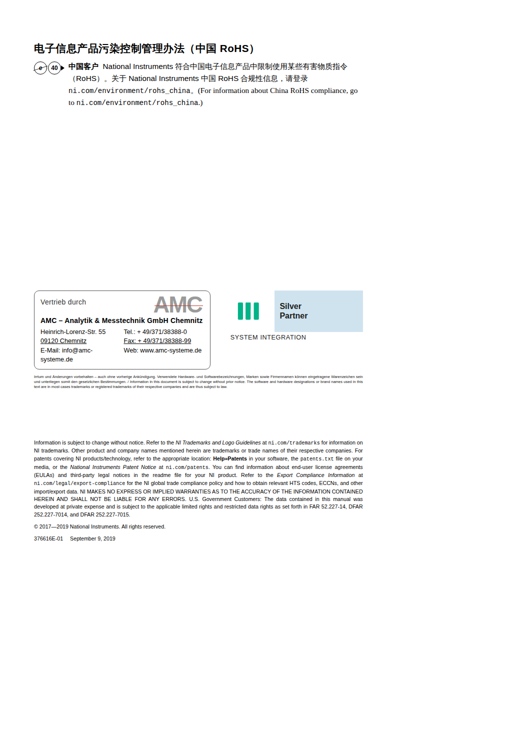电子信息产品污染控制管理办法（中国 RoHS）
e
40
中国客户 National Instruments 符合中国电子信息产品中限制使用某些有害物质指令（RoHS）。关于 National Instruments 中国 RoHS 合规性信息，请登录 ni.com/environment/rohs_china。(For information about China RoHS compliance, go to ni.com/environment/rohs_china.)
Vertrieb durch
AMC
AMC – Analytik & Messtechnik GmbH Chemnitz
Heinrich-Lorenz-Str. 55
Tel.: + 49/371/38388-0
09120 Chemnitz
Fax: + 49/371/38388-99
E-Mail: info@amc-systeme.de
Web: www.amc-systeme.de
Silver
Partner
SYSTEM INTEGRATION
Irrtum und Änderungen vorbehalten – auch ohne vorherige Ankündigung. Verwendete Hardware- und Softwarebezeichnungen, Marken sowie Firmennamen können eingetragene Warenzeichen sein und unterliegen somit den gesetzlichen Bestimmungen. / Information in this document is subject to change without prior notice. The software and hardware designations or brand names used in this text are in most cases trademarks or registered trademarks of their respective companies and are thus subject to law.
Information is subject to change without notice. Refer to the NI Trademarks and Logo Guidelines at ni.com/trademarks for information on NI trademarks. Other product and company names mentioned herein are trademarks or trade names of their respective companies. For patents covering NI products/technology, refer to the appropriate location: Help»Patents in your software, the patents.txt file on your media, or the National Instruments Patent Notice at ni.com/patents. You can find information about end-user license agreements (EULAs) and third-party legal notices in the readme file for your NI product. Refer to the Export Compliance Information at ni.com/legal/export-compliance for the NI global trade compliance policy and how to obtain relevant HTS codes, ECCNs, and other import/export data. NI MAKES NO EXPRESS OR IMPLIED WARRANTIES AS TO THE ACCURACY OF THE INFORMATION CONTAINED HEREIN AND SHALL NOT BE LIABLE FOR ANY ERRORS. U.S. Government Customers: The data contained in this manual was developed at private expense and is subject to the applicable limited rights and restricted data rights as set forth in FAR 52.227-14, DFAR 252.227-7014, and DFAR 252.227-7015.
© 2017—2019 National Instruments. All rights reserved.
376616E-01 September 9, 2019